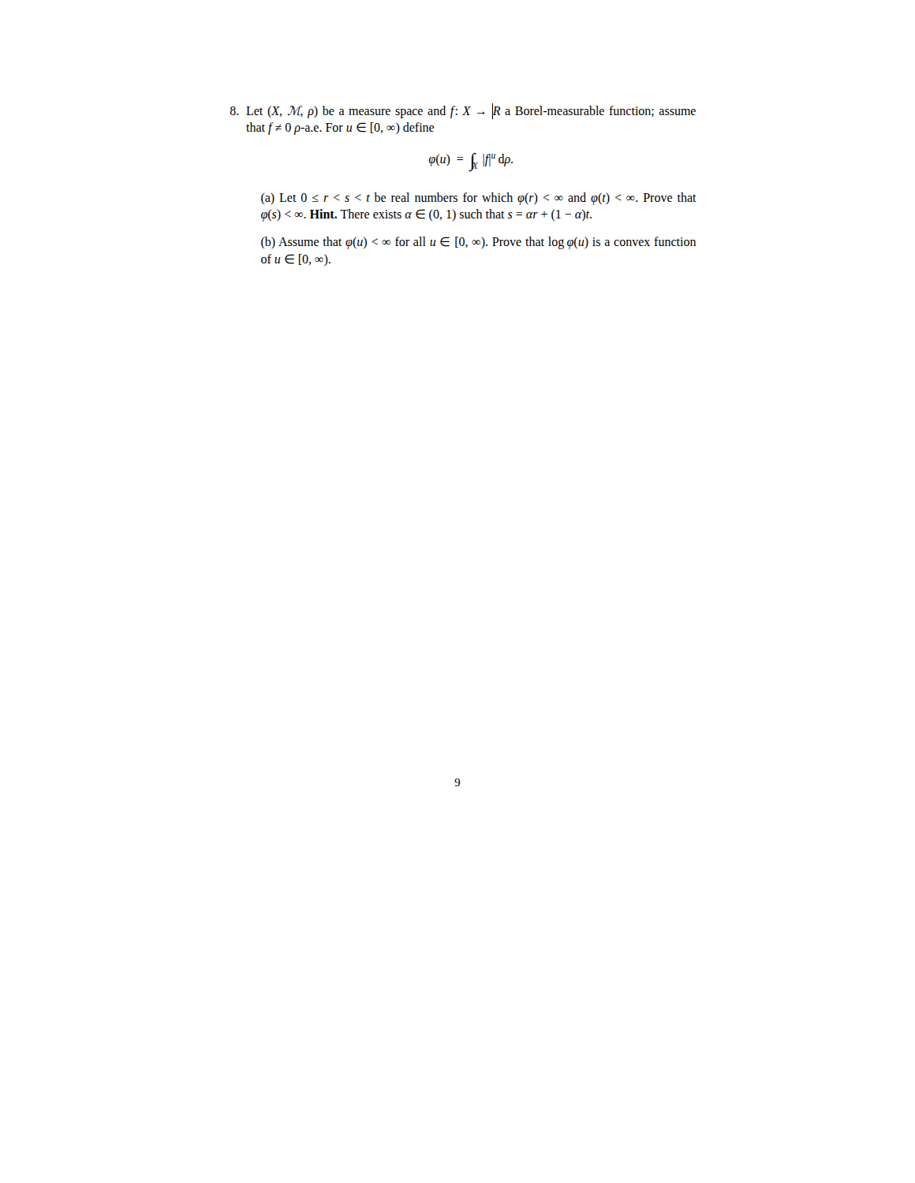8.
Let (X, ℳ, ρ) be a measure space and f : X → R a Borel-measurable function; assume that f ≠ 0 ρ-a.e. For u ∈ [0, ∞) define
φ(u) = ∫X |f|u dρ.
(a) Let 0 ≤ r < s < t be real numbers for which φ(r) < ∞ and φ(t) < ∞. Prove that φ(s) < ∞. Hint. There exists α ∈ (0, 1) such that s = αr + (1 − α)t.
(b) Assume that φ(u) < ∞ for all u ∈ [0, ∞). Prove that log φ(u) is a convex function of u ∈ [0, ∞).
9